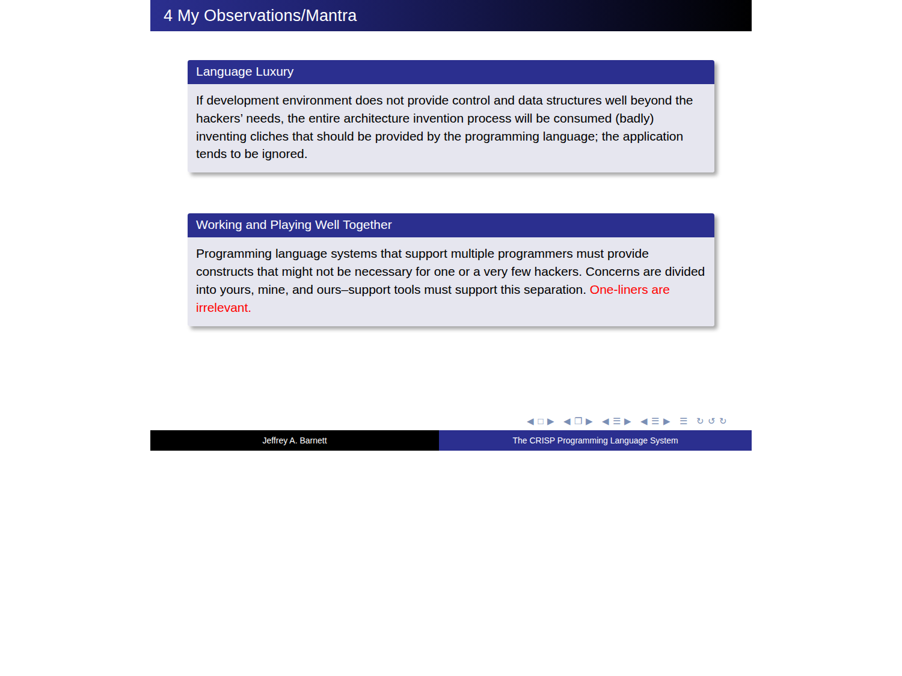4 My Observations/Mantra
Language Luxury
If development environment does not provide control and data structures well beyond the hackers’ needs, the entire architecture invention process will be consumed (badly) inventing cliches that should be provided by the programming language; the application tends to be ignored.
Working and Playing Well Together
Programming language systems that support multiple programmers must provide constructs that might not be necessary for one or a very few hackers. Concerns are divided into yours, mine, and ours–support tools must support this separation. One-liners are irrelevant.
◀ □ ▶ ◀ ❐ ▶ ◀ ☰ ▶ ◀ ☰ ▶ ☰ ↻ ↺ ↻
Jeffrey A. Barnett
The CRISP Programming Language System